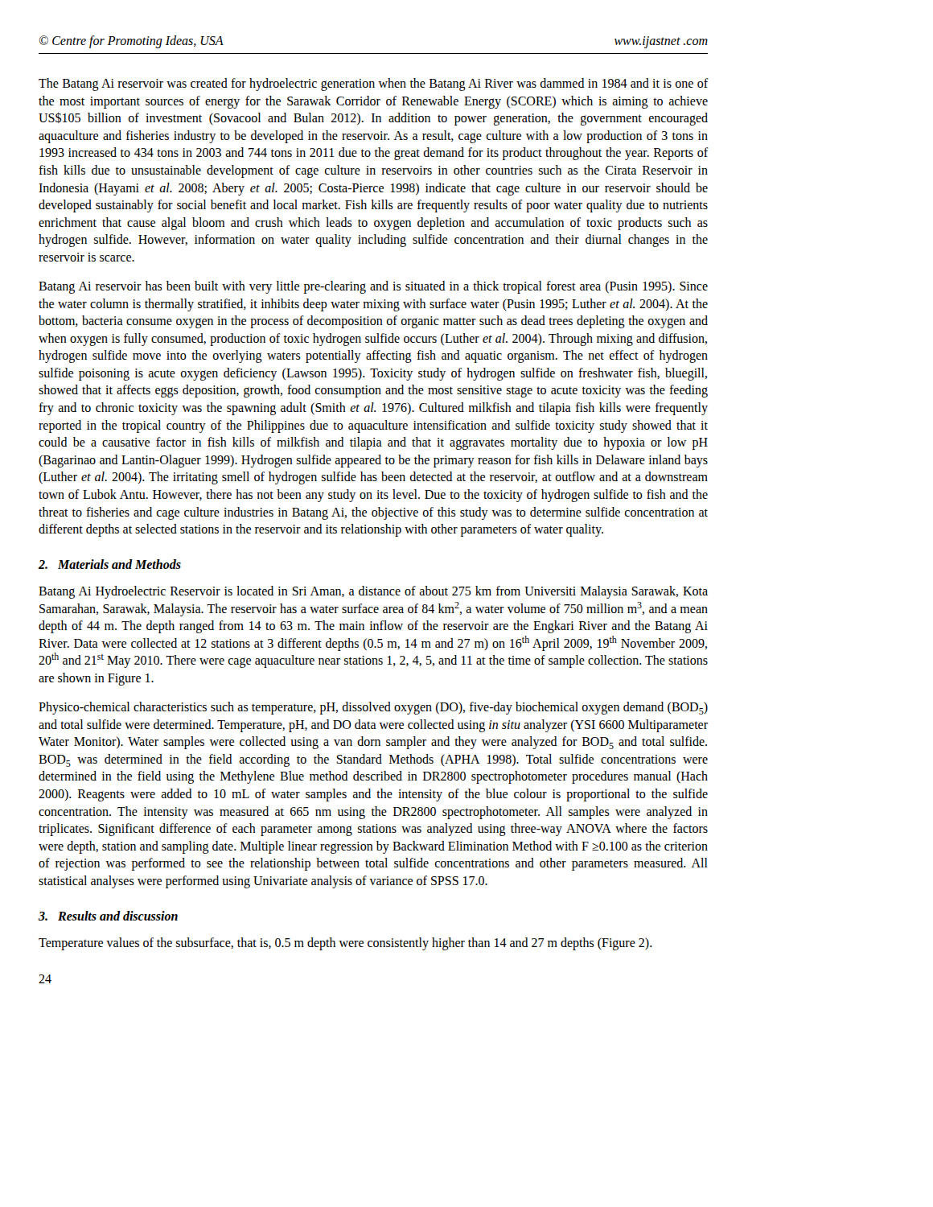© Centre for Promoting Ideas, USA
www.ijastnet .com
The Batang Ai reservoir was created for hydroelectric generation when the Batang Ai River was dammed in 1984 and it is one of the most important sources of energy for the Sarawak Corridor of Renewable Energy (SCORE) which is aiming to achieve US$105 billion of investment (Sovacool and Bulan 2012). In addition to power generation, the government encouraged aquaculture and fisheries industry to be developed in the reservoir. As a result, cage culture with a low production of 3 tons in 1993 increased to 434 tons in 2003 and 744 tons in 2011 due to the great demand for its product throughout the year. Reports of fish kills due to unsustainable development of cage culture in reservoirs in other countries such as the Cirata Reservoir in Indonesia (Hayami et al. 2008; Abery et al. 2005; Costa-Pierce 1998) indicate that cage culture in our reservoir should be developed sustainably for social benefit and local market. Fish kills are frequently results of poor water quality due to nutrients enrichment that cause algal bloom and crush which leads to oxygen depletion and accumulation of toxic products such as hydrogen sulfide. However, information on water quality including sulfide concentration and their diurnal changes in the reservoir is scarce.
Batang Ai reservoir has been built with very little pre-clearing and is situated in a thick tropical forest area (Pusin 1995). Since the water column is thermally stratified, it inhibits deep water mixing with surface water (Pusin 1995; Luther et al. 2004). At the bottom, bacteria consume oxygen in the process of decomposition of organic matter such as dead trees depleting the oxygen and when oxygen is fully consumed, production of toxic hydrogen sulfide occurs (Luther et al. 2004). Through mixing and diffusion, hydrogen sulfide move into the overlying waters potentially affecting fish and aquatic organism. The net effect of hydrogen sulfide poisoning is acute oxygen deficiency (Lawson 1995). Toxicity study of hydrogen sulfide on freshwater fish, bluegill, showed that it affects eggs deposition, growth, food consumption and the most sensitive stage to acute toxicity was the feeding fry and to chronic toxicity was the spawning adult (Smith et al. 1976). Cultured milkfish and tilapia fish kills were frequently reported in the tropical country of the Philippines due to aquaculture intensification and sulfide toxicity study showed that it could be a causative factor in fish kills of milkfish and tilapia and that it aggravates mortality due to hypoxia or low pH (Bagarinao and Lantin-Olaguer 1999). Hydrogen sulfide appeared to be the primary reason for fish kills in Delaware inland bays (Luther et al. 2004). The irritating smell of hydrogen sulfide has been detected at the reservoir, at outflow and at a downstream town of Lubok Antu. However, there has not been any study on its level. Due to the toxicity of hydrogen sulfide to fish and the threat to fisheries and cage culture industries in Batang Ai, the objective of this study was to determine sulfide concentration at different depths at selected stations in the reservoir and its relationship with other parameters of water quality.
2. Materials and Methods
Batang Ai Hydroelectric Reservoir is located in Sri Aman, a distance of about 275 km from Universiti Malaysia Sarawak, Kota Samarahan, Sarawak, Malaysia. The reservoir has a water surface area of 84 km2, a water volume of 750 million m3, and a mean depth of 44 m. The depth ranged from 14 to 63 m. The main inflow of the reservoir are the Engkari River and the Batang Ai River. Data were collected at 12 stations at 3 different depths (0.5 m, 14 m and 27 m) on 16th April 2009, 19th November 2009, 20th and 21st May 2010. There were cage aquaculture near stations 1, 2, 4, 5, and 11 at the time of sample collection. The stations are shown in Figure 1.
Physico-chemical characteristics such as temperature, pH, dissolved oxygen (DO), five-day biochemical oxygen demand (BOD5) and total sulfide were determined. Temperature, pH, and DO data were collected using in situ analyzer (YSI 6600 Multiparameter Water Monitor). Water samples were collected using a van dorn sampler and they were analyzed for BOD5 and total sulfide. BOD5 was determined in the field according to the Standard Methods (APHA 1998). Total sulfide concentrations were determined in the field using the Methylene Blue method described in DR2800 spectrophotometer procedures manual (Hach 2000). Reagents were added to 10 mL of water samples and the intensity of the blue colour is proportional to the sulfide concentration. The intensity was measured at 665 nm using the DR2800 spectrophotometer. All samples were analyzed in triplicates. Significant difference of each parameter among stations was analyzed using three-way ANOVA where the factors were depth, station and sampling date. Multiple linear regression by Backward Elimination Method with F ≥0.100 as the criterion of rejection was performed to see the relationship between total sulfide concentrations and other parameters measured. All statistical analyses were performed using Univariate analysis of variance of SPSS 17.0.
3. Results and discussion
Temperature values of the subsurface, that is, 0.5 m depth were consistently higher than 14 and 27 m depths (Figure 2).
24